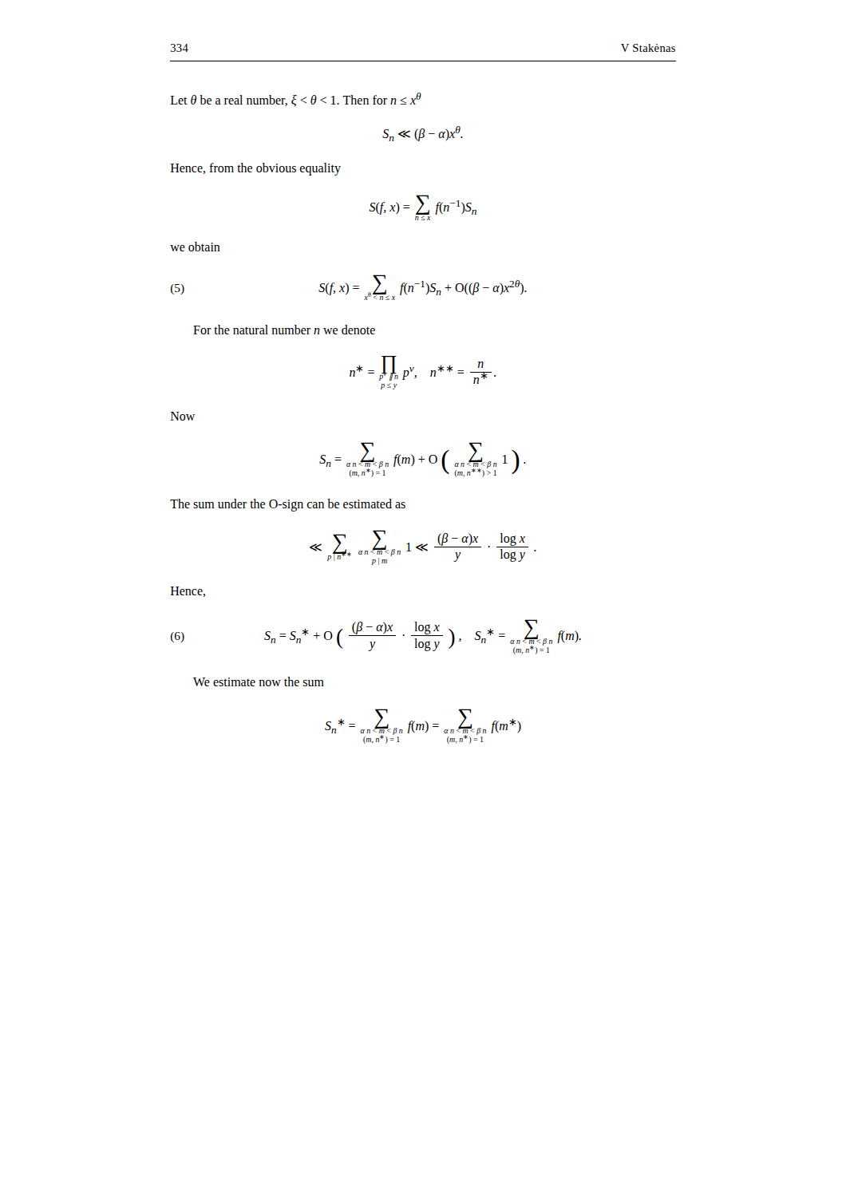334 V Stakėnas
Let θ be a real number, ξ < θ < 1. Then for n ≤ xθ
Sn ≪ (β − α) xθ.
Hence, from the obvious equality
S(f, x) = ∑ n ≤ x f(n−1) Sn
we obtain
(5) S(f, x) = ∑ xθ < n ≤ x f(n−1) Sn + O((β − α) x2θ).
For the natural number n we denote
n∗ = ∏ pν ∥ n p ≤ y pν, n∗∗ = nn∗.
Now
Sn = ∑ α n < m < β n(m, n∗) = 1 f(m) + O ( ∑ α n < m < β n(m, n∗∗) > 1 1 ) .
The sum under the O-sign can be estimated as
≪ ∑ p | n∗∗ ∑ α n < m < β n p | m 1 ≪ (β − α) x y · log x log y .
Hence,
(6) Sn = Sn∗ + O ( (β − α) x y · log x log y ) , Sn∗ = ∑ α n < m < β n(m, n∗) = 1 f(m).
We estimate now the sum
Sn∗ = ∑ α n < m < β n(m, n∗) = 1 f(m) = ∑ α n < m < β n(m, n∗) = 1 f(m∗)